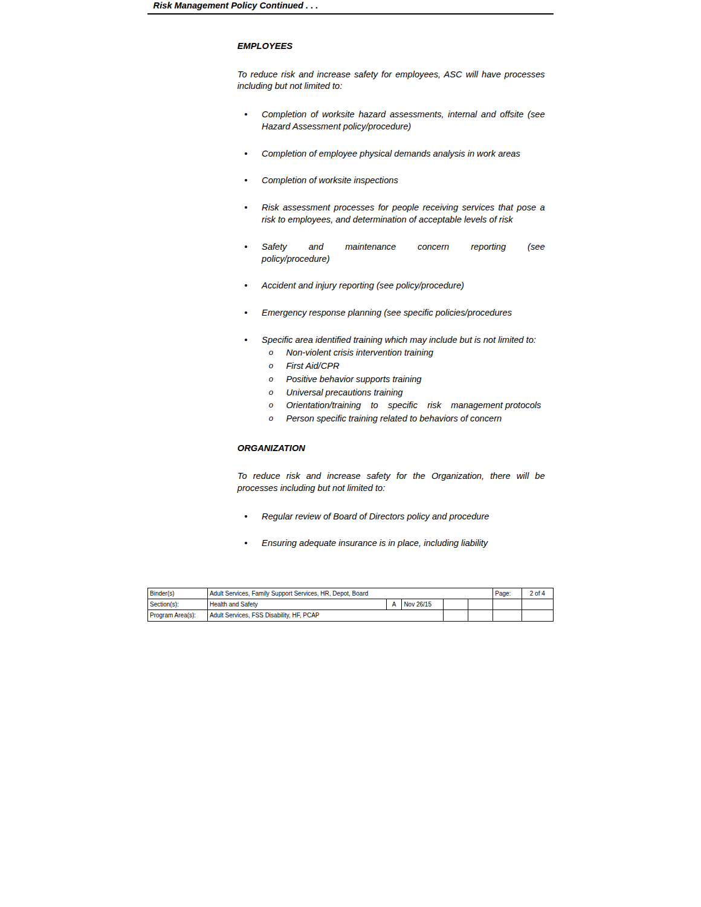Risk Management Policy Continued . . .
EMPLOYEES
To reduce risk and increase safety for employees, ASC will have processes including but not limited to:
Completion of worksite hazard assessments, internal and offsite (see Hazard Assessment policy/procedure)
Completion of employee physical demands analysis in work areas
Completion of worksite inspections
Risk assessment processes for people receiving services that pose a risk to employees, and determination of acceptable levels of risk
Safety and maintenance concern reporting (see policy/procedure)
Accident and injury reporting (see policy/procedure)
Emergency response planning (see specific policies/procedures
Specific area identified training which may include but is not limited to:
Non-violent crisis intervention training
First Aid/CPR
Positive behavior supports training
Universal precautions training
Orientation/training to specific risk management protocols
Person specific training related to behaviors of concern
ORGANIZATION
To reduce risk and increase safety for the Organization, there will be processes including but not limited to:
Regular review of Board of Directors policy and procedure
Ensuring adequate insurance is in place, including liability
| Binder(s) | Adult Services, Family Support Services, HR, Depot, Board | Page: | 2 of 4 |
| Section(s): | Health and Safety | A | Nov 26/15 | | | | |
| Program Area(s): | Adult Services, FSS Disability, HF, PCAP | | | | |